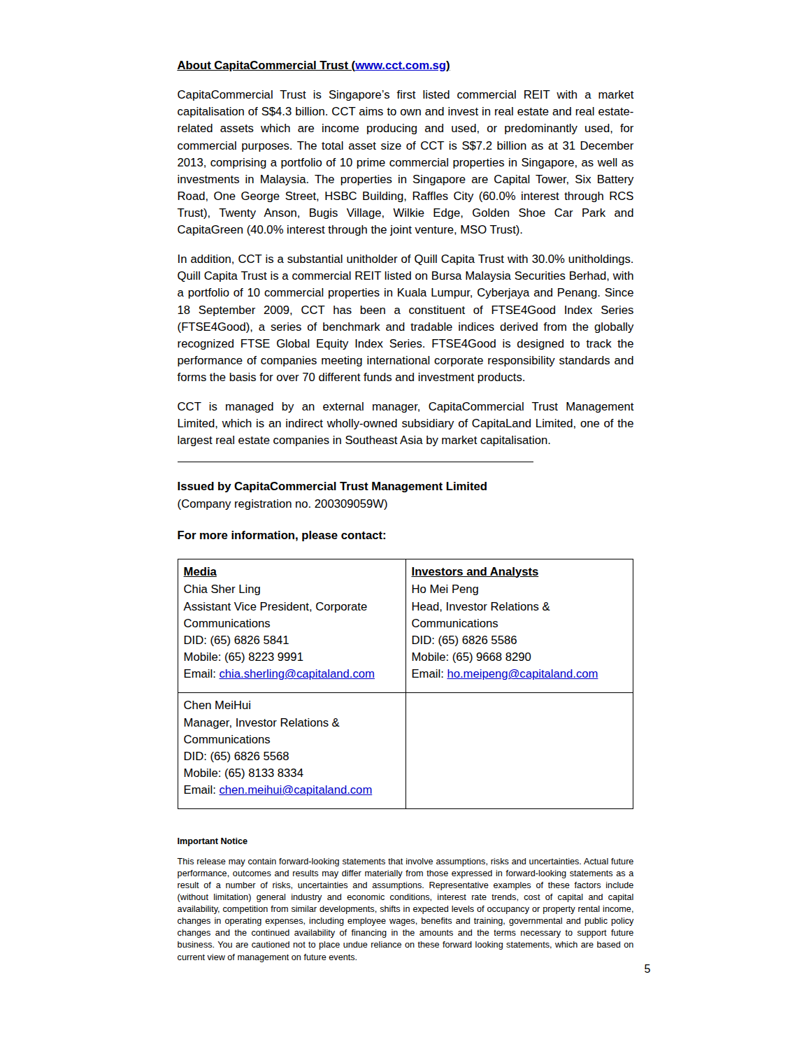About CapitaCommercial Trust (www.cct.com.sg)
CapitaCommercial Trust is Singapore’s first listed commercial REIT with a market capitalisation of S$4.3 billion. CCT aims to own and invest in real estate and real estate-related assets which are income producing and used, or predominantly used, for commercial purposes. The total asset size of CCT is S$7.2 billion as at 31 December 2013, comprising a portfolio of 10 prime commercial properties in Singapore, as well as investments in Malaysia. The properties in Singapore are Capital Tower, Six Battery Road, One George Street, HSBC Building, Raffles City (60.0% interest through RCS Trust), Twenty Anson, Bugis Village, Wilkie Edge, Golden Shoe Car Park and CapitaGreen (40.0% interest through the joint venture, MSO Trust).
In addition, CCT is a substantial unitholder of Quill Capita Trust with 30.0% unitholdings. Quill Capita Trust is a commercial REIT listed on Bursa Malaysia Securities Berhad, with a portfolio of 10 commercial properties in Kuala Lumpur, Cyberjaya and Penang. Since 18 September 2009, CCT has been a constituent of FTSE4Good Index Series (FTSE4Good), a series of benchmark and tradable indices derived from the globally recognized FTSE Global Equity Index Series. FTSE4Good is designed to track the performance of companies meeting international corporate responsibility standards and forms the basis for over 70 different funds and investment products.
CCT is managed by an external manager, CapitaCommercial Trust Management Limited, which is an indirect wholly-owned subsidiary of CapitaLand Limited, one of the largest real estate companies in Southeast Asia by market capitalisation.
Issued by CapitaCommercial Trust Management Limited
(Company registration no. 200309059W)
For more information, please contact:
| Media Chia Sher Ling Assistant Vice President, Corporate Communications DID: (65) 6826 5841 Mobile: (65) 8223 9991 Email: chia.sherling@capitaland.com | Investors and Analysts Ho Mei Peng Head, Investor Relations & Communications DID: (65) 6826 5586 Mobile: (65) 9668 8290 Email: ho.meipeng@capitaland.com |
| Chen MeiHui Manager, Investor Relations & Communications DID: (65) 6826 5568 Mobile: (65) 8133 8334 Email: chen.meihui@capitaland.com | |
Important Notice
This release may contain forward-looking statements that involve assumptions, risks and uncertainties. Actual future performance, outcomes and results may differ materially from those expressed in forward-looking statements as a result of a number of risks, uncertainties and assumptions. Representative examples of these factors include (without limitation) general industry and economic conditions, interest rate trends, cost of capital and capital availability, competition from similar developments, shifts in expected levels of occupancy or property rental income, changes in operating expenses, including employee wages, benefits and training, governmental and public policy changes and the continued availability of financing in the amounts and the terms necessary to support future business. You are cautioned not to place undue reliance on these forward looking statements, which are based on current view of management on future events.
5